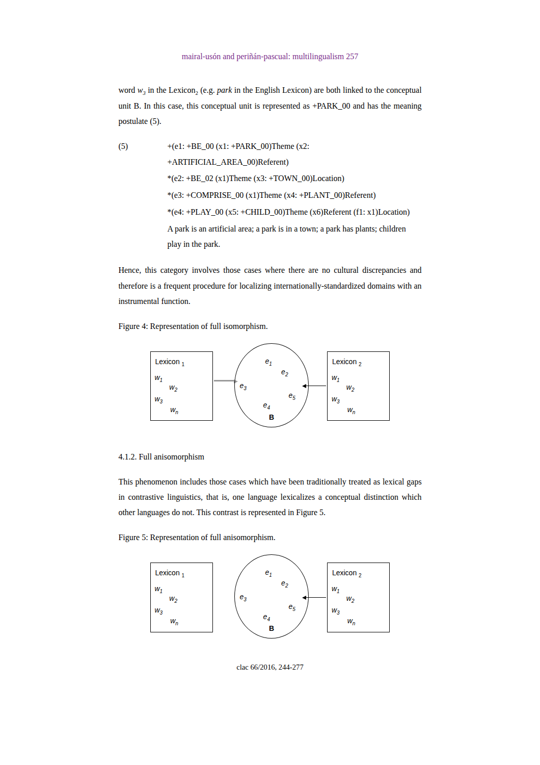mairal-usón and periñán-pascual: multilingualism 257
word w3 in the Lexicon2 (e.g. park in the English Lexicon) are both linked to the conceptual unit B. In this case, this conceptual unit is represented as +PARK_00 and has the meaning postulate (5).
(5)
+(e1: +BE_00 (x1: +PARK_00)Theme (x2: +ARTIFICIAL_AREA_00)Referent)
*(e2: +BE_02 (x1)Theme (x3: +TOWN_00)Location)
*(e3: +COMPRISE_00 (x1)Theme (x4: +PLANT_00)Referent)
*(e4: +PLAY_00 (x5: +CHILD_00)Theme (x6)Referent (f1: x1)Location)
A park is an artificial area; a park is in a town; a park has plants; children play in the park.
Hence, this category involves those cases where there are no cultural discrepancies and therefore is a frequent procedure for localizing internationally-standardized domains with an instrumental function.
Figure 4: Representation of full isomorphism.
Lexicon 1
w1
w2
w3
wn
e1
e2
e3
e4
e5
B
Lexicon 2
w1
w2
w3
wn
4.1.2. Full anisomorphism
This phenomenon includes those cases which have been traditionally treated as lexical gaps in contrastive linguistics, that is, one language lexicalizes a conceptual distinction which other languages do not. This contrast is represented in Figure 5.
Figure 5: Representation of full anisomorphism.
Lexicon 1
w1
w2
w3
wn
e1
e2
e3
e4
e5
B
Lexicon 2
w1
w2
w3
wn
clac 66/2016, 244-277